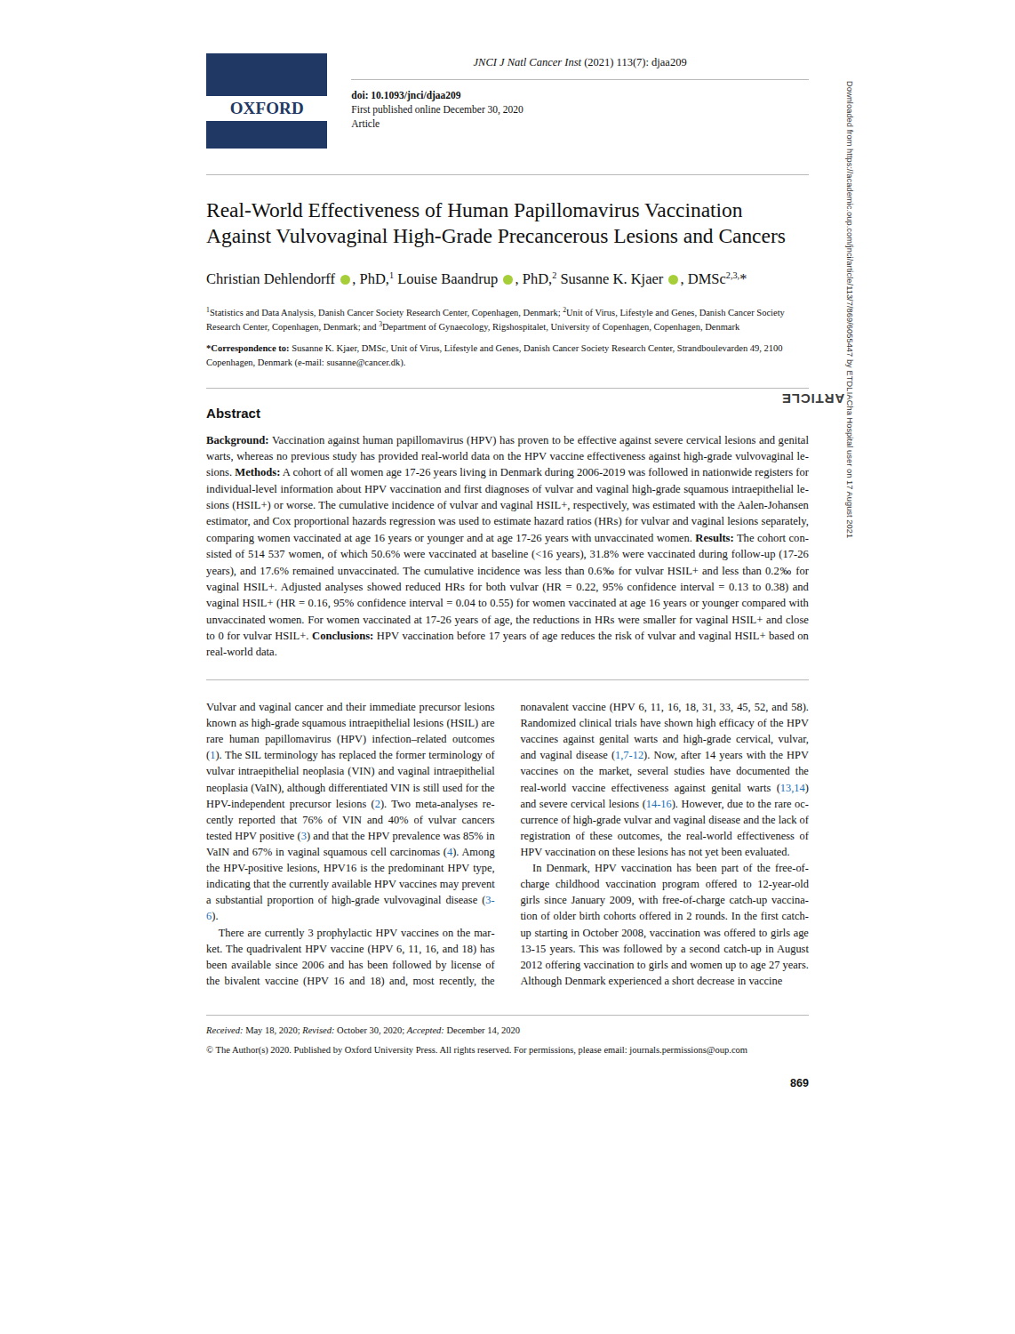Downloaded from https://academic.oup.com/jnci/article/113/7/869/6055447 by ETDLIACha Hospital user on 17 August 2021
ARTICLE
OXFORD
JNCI J Natl Cancer Inst (2021) 113(7): djaa209
doi: 10.1093/jnci/djaa209
First published online December 30, 2020
Article
Real-World Effectiveness of Human Papillomavirus Vaccination Against Vulvovaginal High-Grade Precancerous Lesions and Cancers
Christian Dehlendorff , PhD,1 Louise Baandrup , PhD,2 Susanne K. Kjaer , DMSc2,3,*
1Statistics and Data Analysis, Danish Cancer Society Research Center, Copenhagen, Denmark; 2Unit of Virus, Lifestyle and Genes, Danish Cancer Society Research Center, Copenhagen, Denmark; and 3Department of Gynaecology, Rigshospitalet, University of Copenhagen, Copenhagen, Denmark
*Correspondence to: Susanne K. Kjaer, DMSc, Unit of Virus, Lifestyle and Genes, Danish Cancer Society Research Center, Strandboulevarden 49, 2100 Copenhagen, Denmark (e-mail: susanne@cancer.dk).
Abstract
Background: Vaccination against human papillomavirus (HPV) has proven to be effective against severe cervical lesions and genital warts, whereas no previous study has provided real-world data on the HPV vaccine effectiveness against high-grade vulvovaginal lesions. Methods: A cohort of all women age 17-26 years living in Denmark during 2006-2019 was followed in nationwide registers for individual-level information about HPV vaccination and first diagnoses of vulvar and vaginal high-grade squamous intraepithelial lesions (HSIL+) or worse. The cumulative incidence of vulvar and vaginal HSIL+, respectively, was estimated with the Aalen-Johansen estimator, and Cox proportional hazards regression was used to estimate hazard ratios (HRs) for vulvar and vaginal lesions separately, comparing women vaccinated at age 16 years or younger and at age 17-26 years with unvaccinated women. Results: The cohort consisted of 514 537 women, of which 50.6% were vaccinated at baseline (<16 years), 31.8% were vaccinated during follow-up (17-26 years), and 17.6% remained unvaccinated. The cumulative incidence was less than 0.6‰ for vulvar HSIL+ and less than 0.2‰ for vaginal HSIL+. Adjusted analyses showed reduced HRs for both vulvar (HR = 0.22, 95% confidence interval = 0.13 to 0.38) and vaginal HSIL+ (HR = 0.16, 95% confidence interval = 0.04 to 0.55) for women vaccinated at age 16 years or younger compared with unvaccinated women. For women vaccinated at 17-26 years of age, the reductions in HRs were smaller for vaginal HSIL+ and close to 0 for vulvar HSIL+. Conclusions: HPV vaccination before 17 years of age reduces the risk of vulvar and vaginal HSIL+ based on real-world data.
Vulvar and vaginal cancer and their immediate precursor lesions known as high-grade squamous intraepithelial lesions (HSIL) are rare human papillomavirus (HPV) infection–related outcomes (1). The SIL terminology has replaced the former terminology of vulvar intraepithelial neoplasia (VIN) and vaginal intraepithelial neoplasia (VaIN), although differentiated VIN is still used for the HPV-independent precursor lesions (2). Two meta-analyses recently reported that 76% of VIN and 40% of vulvar cancers tested HPV positive (3) and that the HPV prevalence was 85% in VaIN and 67% in vaginal squamous cell carcinomas (4). Among the HPV-positive lesions, HPV16 is the predominant HPV type, indicating that the currently available HPV vaccines may prevent a substantial proportion of high-grade vulvovaginal disease (3-6).
There are currently 3 prophylactic HPV vaccines on the market. The quadrivalent HPV vaccine (HPV 6, 11, 16, and 18) has been available since 2006 and has been followed by license of the bivalent vaccine (HPV 16 and 18) and, most recently, the nonavalent vaccine (HPV 6, 11, 16, 18, 31, 33, 45, 52, and 58). Randomized clinical trials have shown high efficacy of the HPV vaccines against genital warts and high-grade cervical, vulvar, and vaginal disease (1,7-12). Now, after 14 years with the HPV vaccines on the market, several studies have documented the real-world vaccine effectiveness against genital warts (13,14) and severe cervical lesions (14-16). However, due to the rare occurrence of high-grade vulvar and vaginal disease and the lack of registration of these outcomes, the real-world effectiveness of HPV vaccination on these lesions has not yet been evaluated.
In Denmark, HPV vaccination has been part of the free-of-charge childhood vaccination program offered to 12-year-old girls since January 2009, with free-of-charge catch-up vaccination of older birth cohorts offered in 2 rounds. In the first catch-up starting in October 2008, vaccination was offered to girls age 13-15 years. This was followed by a second catch-up in August 2012 offering vaccination to girls and women up to age 27 years. Although Denmark experienced a short decrease in vaccine
Received: May 18, 2020; Revised: October 30, 2020; Accepted: December 14, 2020
© The Author(s) 2020. Published by Oxford University Press. All rights reserved. For permissions, please email: journals.permissions@oup.com
869